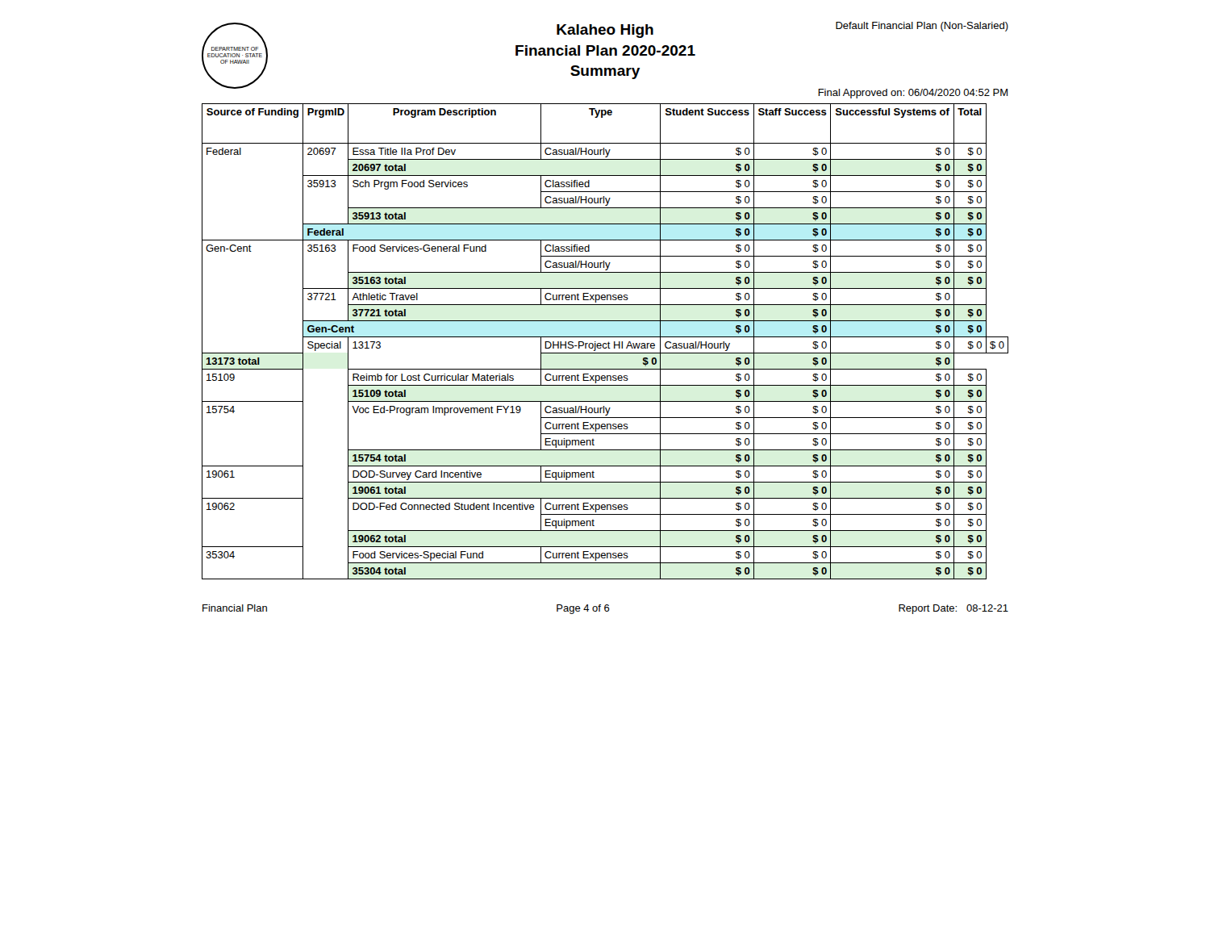DEPARTMENT OF EDUCATION · STATE OF HAWAII
Default Financial Plan (Non-Salaried)
Kalaheo High
Financial Plan 2020-2021
Summary
Final Approved on: 06/04/2020 04:52 PM
| Source of Funding | PrgmID | Program Description | Type | Student Success | Staff Success | Successful Systems of | Total |
| --- | --- | --- | --- | --- | --- | --- | --- |
| Federal | 20697 | Essa Title IIa Prof Dev | Casual/Hourly | $ 0 | $ 0 | $ 0 | $ 0 |
| 20697 total | $ 0 | $ 0 | $ 0 | $ 0 |
| 35913 | Sch Prgm Food Services | Classified | $ 0 | $ 0 | $ 0 | $ 0 |
| Casual/Hourly | $ 0 | $ 0 | $ 0 | $ 0 |
| 35913 total | $ 0 | $ 0 | $ 0 | $ 0 |
| Federal | $ 0 | $ 0 | $ 0 | $ 0 |
| Gen-Cent | 35163 | Food Services-General Fund | Classified | $ 0 | $ 0 | $ 0 | $ 0 |
| Casual/Hourly | $ 0 | $ 0 | $ 0 | $ 0 |
| 35163 total | $ 0 | $ 0 | $ 0 | $ 0 |
| 37721 | Athletic Travel | Current Expenses | $ 0 | $ 0 | $ 0 | |
| 37721 total | $ 0 | $ 0 | $ 0 | $ 0 |
| Gen-Cent | $ 0 | $ 0 | $ 0 | $ 0 |
| Special | 13173 | DHHS-Project HI Aware | Casual/Hourly | $ 0 | $ 0 | $ 0 | $ 0 |
| 13173 total | $ 0 | $ 0 | $ 0 | $ 0 |
| 15109 | Reimb for Lost Curricular Materials | Current Expenses | $ 0 | $ 0 | $ 0 | $ 0 |
| 15109 total | $ 0 | $ 0 | $ 0 | $ 0 |
| 15754 | Voc Ed-Program Improvement FY19 | Casual/Hourly | $ 0 | $ 0 | $ 0 | $ 0 |
| Current Expenses | $ 0 | $ 0 | $ 0 | $ 0 |
| Equipment | $ 0 | $ 0 | $ 0 | $ 0 |
| 15754 total | $ 0 | $ 0 | $ 0 | $ 0 |
| 19061 | DOD-Survey Card Incentive | Equipment | $ 0 | $ 0 | $ 0 | $ 0 |
| 19061 total | $ 0 | $ 0 | $ 0 | $ 0 |
| 19062 | DOD-Fed Connected Student Incentive | Current Expenses | $ 0 | $ 0 | $ 0 | $ 0 |
| Equipment | $ 0 | $ 0 | $ 0 | $ 0 |
| 19062 total | $ 0 | $ 0 | $ 0 | $ 0 |
| 35304 | Food Services-Special Fund | Current Expenses | $ 0 | $ 0 | $ 0 | $ 0 |
| 35304 total | $ 0 | $ 0 | $ 0 | $ 0 |
Financial Plan
Page 4 of 6
Report Date: 08-12-21